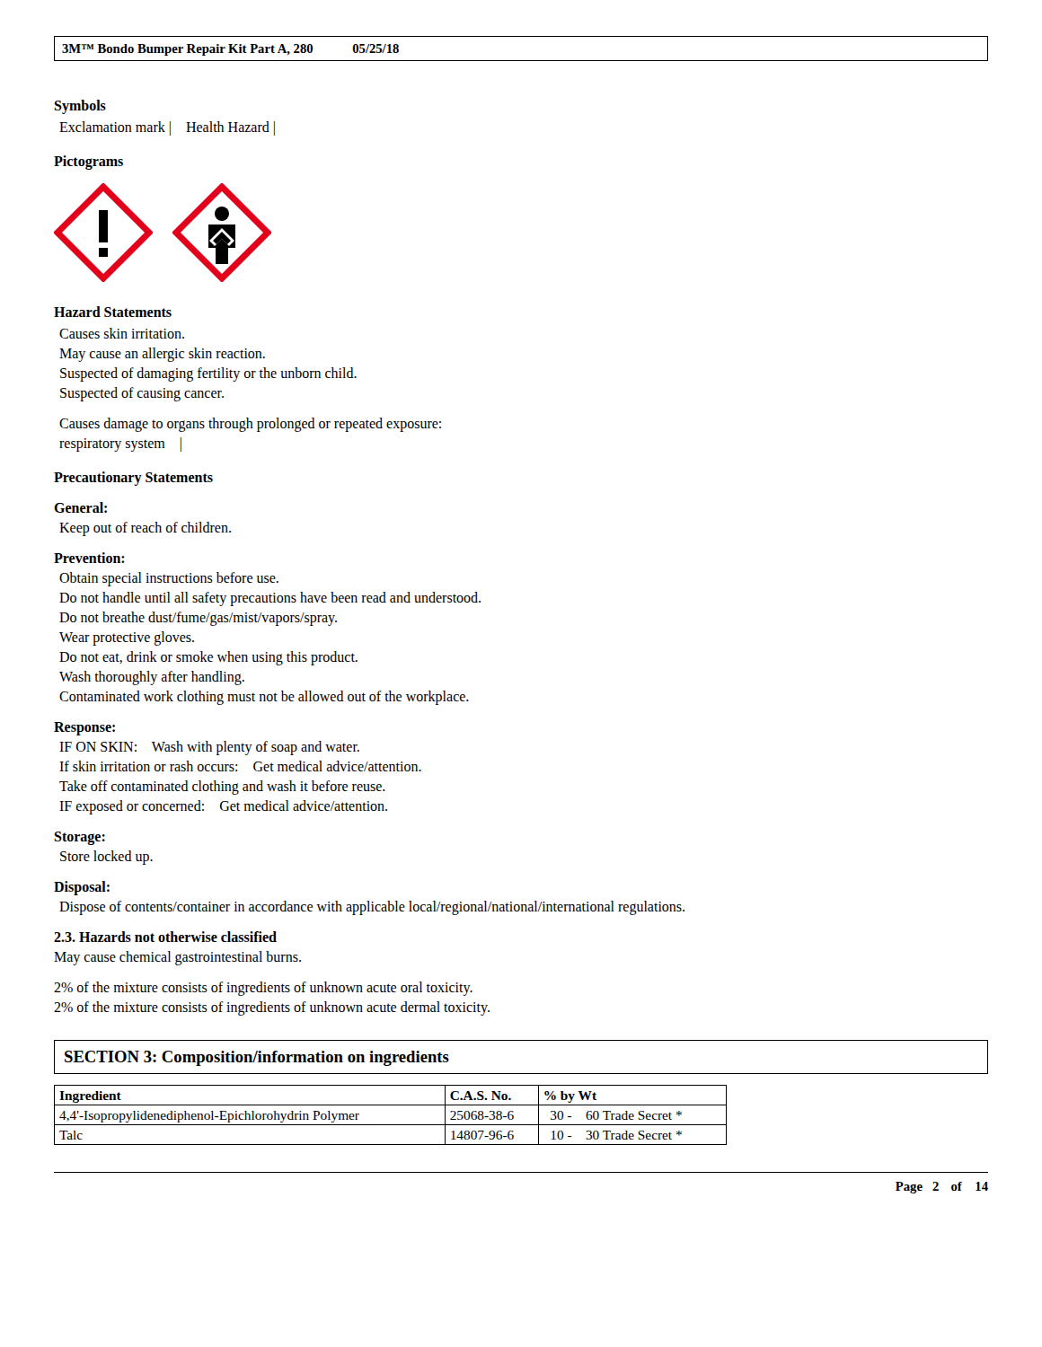3M™ Bondo Bumper Repair Kit Part A, 280 05/25/18
Symbols
Exclamation mark | Health Hazard |
Pictograms
Hazard Statements
Causes skin irritation.
May cause an allergic skin reaction.
Suspected of damaging fertility or the unborn child.
Suspected of causing cancer.
Causes damage to organs through prolonged or repeated exposure:
respiratory system |
Precautionary Statements
General:
Keep out of reach of children.
Prevention:
Obtain special instructions before use.
Do not handle until all safety precautions have been read and understood.
Do not breathe dust/fume/gas/mist/vapors/spray.
Wear protective gloves.
Do not eat, drink or smoke when using this product.
Wash thoroughly after handling.
Contaminated work clothing must not be allowed out of the workplace.
Response:
IF ON SKIN: Wash with plenty of soap and water.
If skin irritation or rash occurs: Get medical advice/attention.
Take off contaminated clothing and wash it before reuse.
IF exposed or concerned: Get medical advice/attention.
Storage:
Store locked up.
Disposal:
Dispose of contents/container in accordance with applicable local/regional/national/international regulations.
2.3. Hazards not otherwise classified
May cause chemical gastrointestinal burns.
2% of the mixture consists of ingredients of unknown acute oral toxicity.
2% of the mixture consists of ingredients of unknown acute dermal toxicity.
SECTION 3: Composition/information on ingredients
| Ingredient | C.A.S. No. | % by Wt |
| --- | --- | --- |
| 4,4'-Isopropylidenediphenol-Epichlorohydrin Polymer | 25068-38-6 | 30 - 60 Trade Secret * |
| Talc | 14807-96-6 | 10 - 30 Trade Secret * |
Page 2 of 14